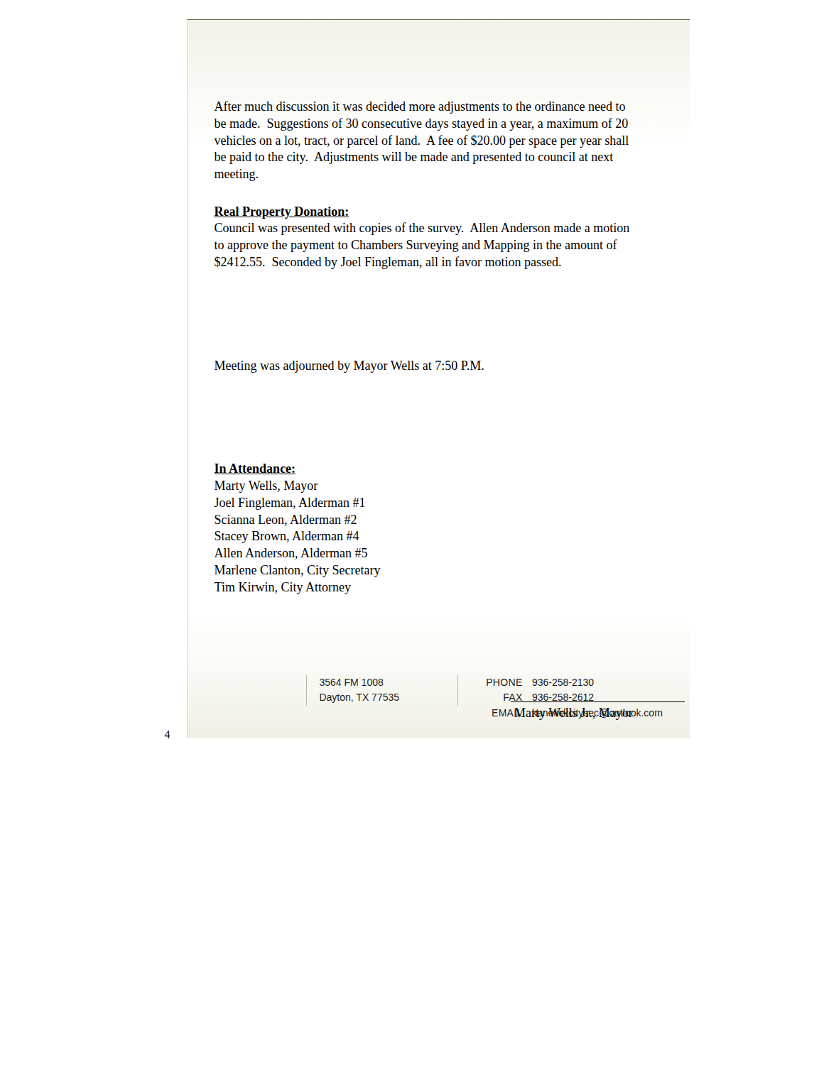After much discussion it was decided more adjustments to the ordinance need to be made. Suggestions of 30 consecutive days stayed in a year, a maximum of 20 vehicles on a lot, tract, or parcel of land. A fee of $20.00 per space per year shall be paid to the city. Adjustments will be made and presented to council at next meeting.
Real Property Donation:
Council was presented with copies of the survey. Allen Anderson made a motion to approve the payment to Chambers Surveying and Mapping in the amount of $2412.55. Seconded by Joel Fingleman, all in favor motion passed.
Meeting was adjourned by Mayor Wells at 7:50 P.M.
In Attendance:
Marty Wells, Mayor
Joel Fingleman, Alderman #1
Scianna Leon, Alderman #2
Stacey Brown, Alderman #4
Allen Anderson, Alderman #5
Marlene Clanton, City Secretary
Tim Kirwin, City Attorney
Marty Wells Jr., Mayor
3564 FM 1008
Dayton, TX 77535
PHONE 936-258-2130
FAX 936-258-2612
EMAIL kenefickcitysec@outlook.com
4